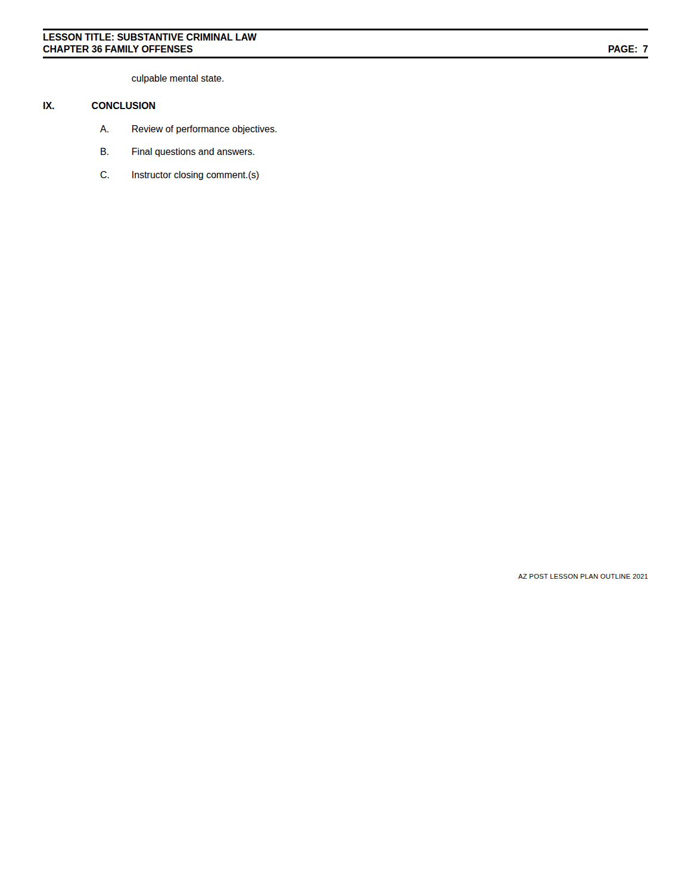Lesson Title: Substantive Criminal Law
Chapter 36 Family Offenses PAGE: 7
culpable mental state.
IX. CONCLUSION
A. Review of performance objectives.
B. Final questions and answers.
C. Instructor closing comment.(s)
AZ POST LESSON PLAN OUTLINE 2021